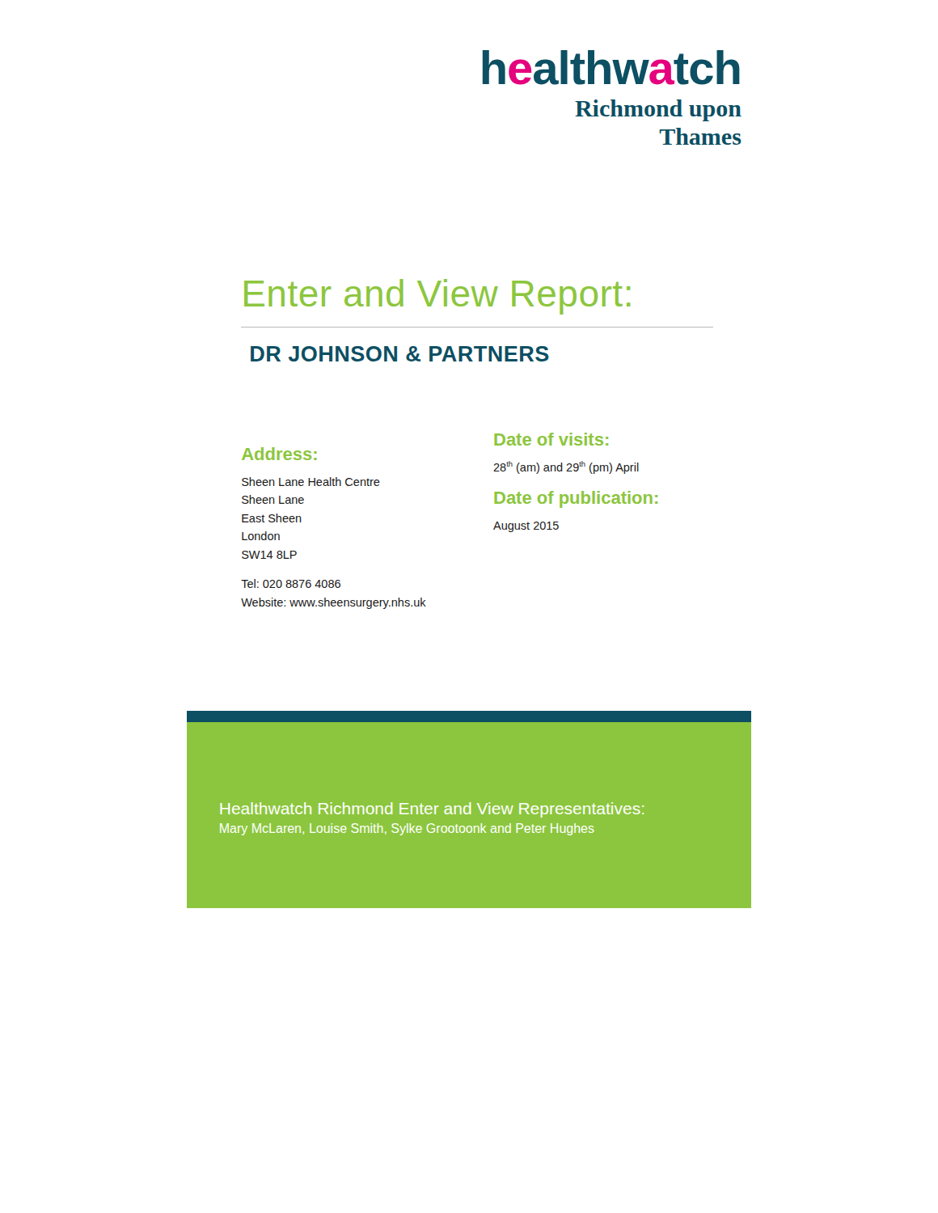healthwatch Richmond upon
Thames
Enter and View Report:
DR JOHNSON & PARTNERS
Address:
Sheen Lane Health Centre
Sheen Lane
East Sheen
London
SW14 8LP
Tel: 020 8876 4086
Website: www.sheensurgery.nhs.uk
Date of visits:
28th (am) and 29th (pm) April
Date of publication:
August 2015
Healthwatch Richmond Enter and View Representatives:
Mary McLaren, Louise Smith, Sylke Grootoonk and Peter Hughes